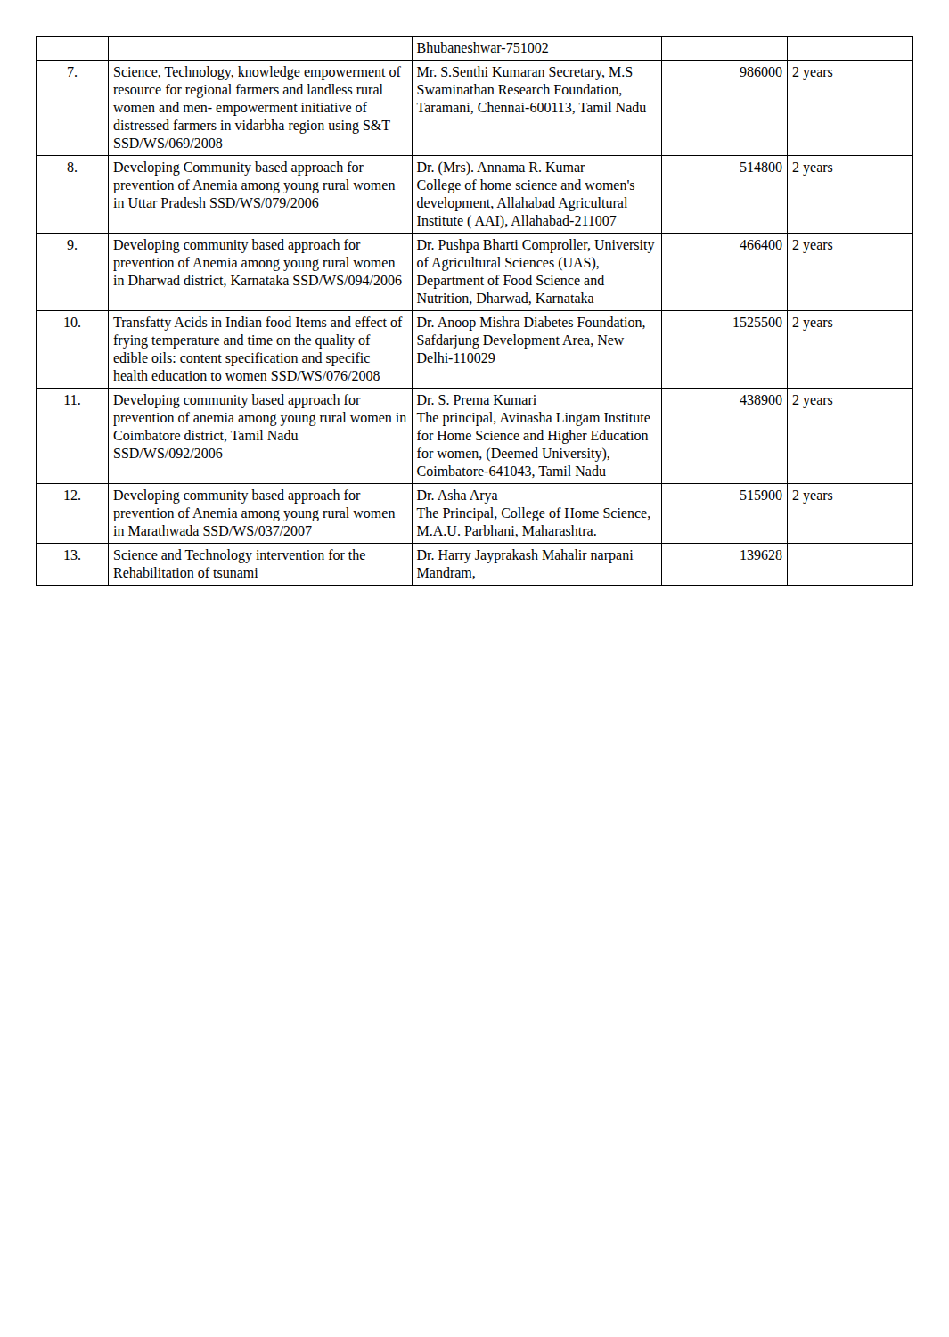| | | Bhubaneshwar-751002 | | |
| 7. | Science, Technology, knowledge empowerment of resource for regional farmers and landless rural women and men- empowerment initiative of distressed farmers in vidarbha region using S&T SSD/WS/069/2008 | Mr. S.Senthi Kumaran Secretary, M.S Swaminathan Research Foundation, Taramani, Chennai-600113, Tamil Nadu | 986000 | 2 years |
| 8. | Developing Community based approach for prevention of Anemia among young rural women in Uttar Pradesh SSD/WS/079/2006 | Dr. (Mrs). Annama R. Kumar College of home science and women's development, Allahabad Agricultural Institute ( AAI), Allahabad-211007 | 514800 | 2 years |
| 9. | Developing community based approach for prevention of Anemia among young rural women in Dharwad district, Karnataka SSD/WS/094/2006 | Dr. Pushpa Bharti Comproller, University of Agricultural Sciences (UAS), Department of Food Science and Nutrition, Dharwad, Karnataka | 466400 | 2 years |
| 10. | Transfatty Acids in Indian food Items and effect of frying temperature and time on the quality of edible oils: content specification and specific health education to women SSD/WS/076/2008 | Dr. Anoop Mishra Diabetes Foundation, Safdarjung Development Area, New Delhi-110029 | 1525500 | 2 years |
| 11. | Developing community based approach for prevention of anemia among young rural women in Coimbatore district, Tamil Nadu SSD/WS/092/2006 | Dr. S. Prema Kumari The principal, Avinasha Lingam Institute for Home Science and Higher Education for women, (Deemed University), Coimbatore-641043, Tamil Nadu | 438900 | 2 years |
| 12. | Developing community based approach for prevention of Anemia among young rural women in Marathwada SSD/WS/037/2007 | Dr. Asha Arya The Principal, College of Home Science, M.A.U. Parbhani, Maharashtra. | 515900 | 2 years |
| 13. | Science and Technology intervention for the Rehabilitation of tsunami | Dr. Harry Jayprakash Mahalir narpani Mandram, | 139628 | |